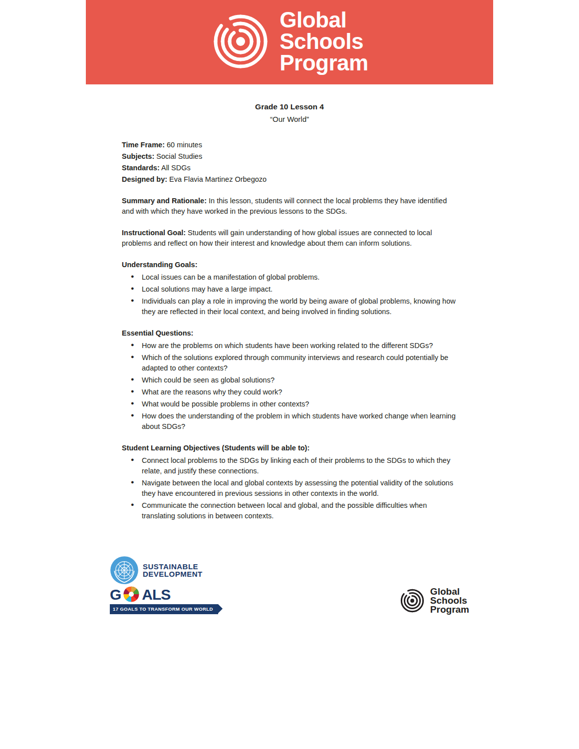Global Schools Program
Grade 10 Lesson 4
“Our World”
Time Frame: 60 minutes
Subjects: Social Studies
Standards: All SDGs
Designed by: Eva Flavia Martinez Orbegozo
Summary and Rationale: In this lesson, students will connect the local problems they have identified and with which they have worked in the previous lessons to the SDGs.
Instructional Goal: Students will gain understanding of how global issues are connected to local problems and reflect on how their interest and knowledge about them can inform solutions.
Understanding Goals:
Local issues can be a manifestation of global problems.
Local solutions may have a large impact.
Individuals can play a role in improving the world by being aware of global problems, knowing how they are reflected in their local context, and being involved in finding solutions.
Essential Questions:
How are the problems on which students have been working related to the different SDGs?
Which of the solutions explored through community interviews and research could potentially be adapted to other contexts?
Which could be seen as global solutions?
What are the reasons why they could work?
What would be possible problems in other contexts?
How does the understanding of the problem in which students have worked change when learning about SDGs?
Student Learning Objectives (Students will be able to):
Connect local problems to the SDGs by linking each of their problems to the SDGs to which they relate, and justify these connections.
Navigate between the local and global contexts by assessing the potential validity of the solutions they have encountered in previous sessions in other contexts in the world.
Communicate the connection between local and global, and the possible difficulties when translating solutions in between contexts.
SUSTAINABLE DEVELOPMENT
G ALS
17 GOALS TO TRANSFORM OUR WORLD
Global Schools Program